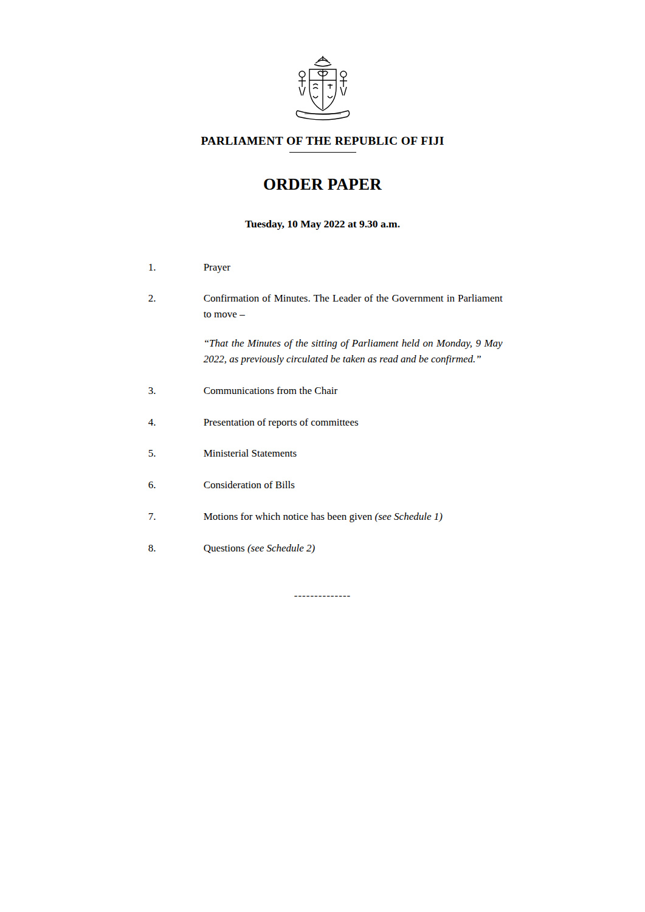PARLIAMENT OF THE REPUBLIC OF FIJI
ORDER PAPER
Tuesday, 10 May 2022 at 9.30 a.m.
1. Prayer
2. Confirmation of Minutes. The Leader of the Government in Parliament to move –
“That the Minutes of the sitting of Parliament held on Monday, 9 May 2022, as previously circulated be taken as read and be confirmed.”
3. Communications from the Chair
4. Presentation of reports of committees
5. Ministerial Statements
6. Consideration of Bills
7. Motions for which notice has been given (see Schedule 1)
8. Questions (see Schedule 2)
--------------